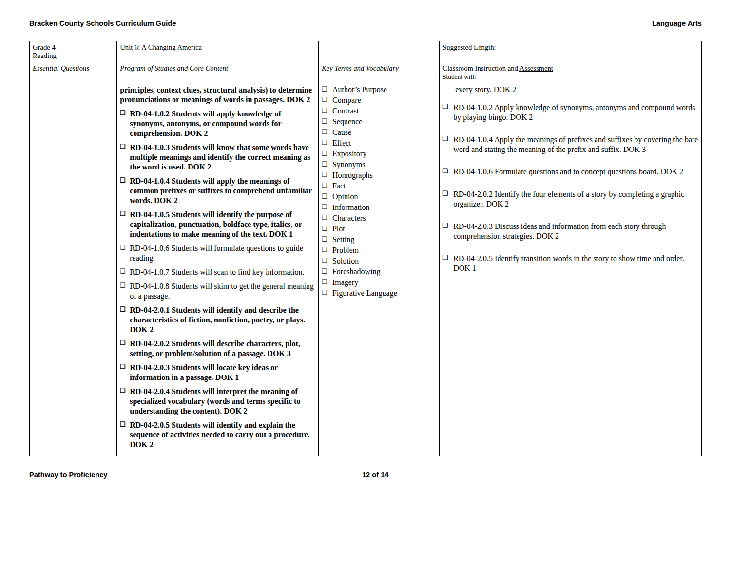Bracken County Schools Curriculum Guide
Language Arts
| Grade 4 Reading | Unit 6: A Changing America | | Suggested Length: |
| Essential Questions | Program of Studies and Core Content | Key Terms and Vocabulary | Classroom Instruction and Assessment Student will: |
| | principles, context clues, structural analysis) to determine pronunciations or meanings of words in passages. DOK 2 RD-04-1.0.2 Students will apply knowledge of synonyms, antonyms, or compound words for comprehension. DOK 2 RD-04-1.0.3 Students will know that some words have multiple meanings and identify the correct meaning as the word is used. DOK 2 RD-04-1.0.4 Students will apply the meanings of common prefixes or suffixes to comprehend unfamiliar words. DOK 2 RD-04-1.0.5 Students will identify the purpose of capitalization, punctuation, boldface type, italics, or indentations to make meaning of the text. DOK 1 RD-04-1.0.6 Students will formulate questions to guide reading. RD-04-1.0.7 Students will scan to find key information. RD-04-1.0.8 Students will skim to get the general meaning of a passage. RD-04-2.0.1 Students will identify and describe the characteristics of fiction, nonfiction, poetry, or plays. DOK 2 RD-04-2.0.2 Students will describe characters, plot, setting, or problem/solution of a passage. DOK 3 RD-04-2.0.3 Students will locate key ideas or information in a passage. DOK 1 RD-04-2.0.4 Students will interpret the meaning of specialized vocabulary (words and terms specific to understanding the content). DOK 2 RD-04-2.0.5 Students will identify and explain the sequence of activities needed to carry out a procedure. DOK 2 | Author’s Purpose Compare Contrast Sequence Cause Effect Expository Synonyms Homographs Fact Opinion Information Characters Plot Setting Problem Solution Foreshadowing Imagery Figurative Language | every story. DOK 2 RD-04-1.0.2 Apply knowledge of synonyms, antonyms and compound words by playing bingo. DOK 2 RD-04-1.0.4 Apply the meanings of prefixes and suffixes by covering the bare word and stating the meaning of the prefix and suffix. DOK 3 RD-04-1.0.6 Formulate questions and to concept questions board. DOK 2 RD-04-2.0.2 Identify the four elements of a story by completing a graphic organizer. DOK 2 RD-04-2.0.3 Discuss ideas and information from each story through comprehension strategies. DOK 2 RD-04-2.0.5 Identify transition words in the story to show time and order. DOK 1 |
Pathway to Proficiency
12 of 14